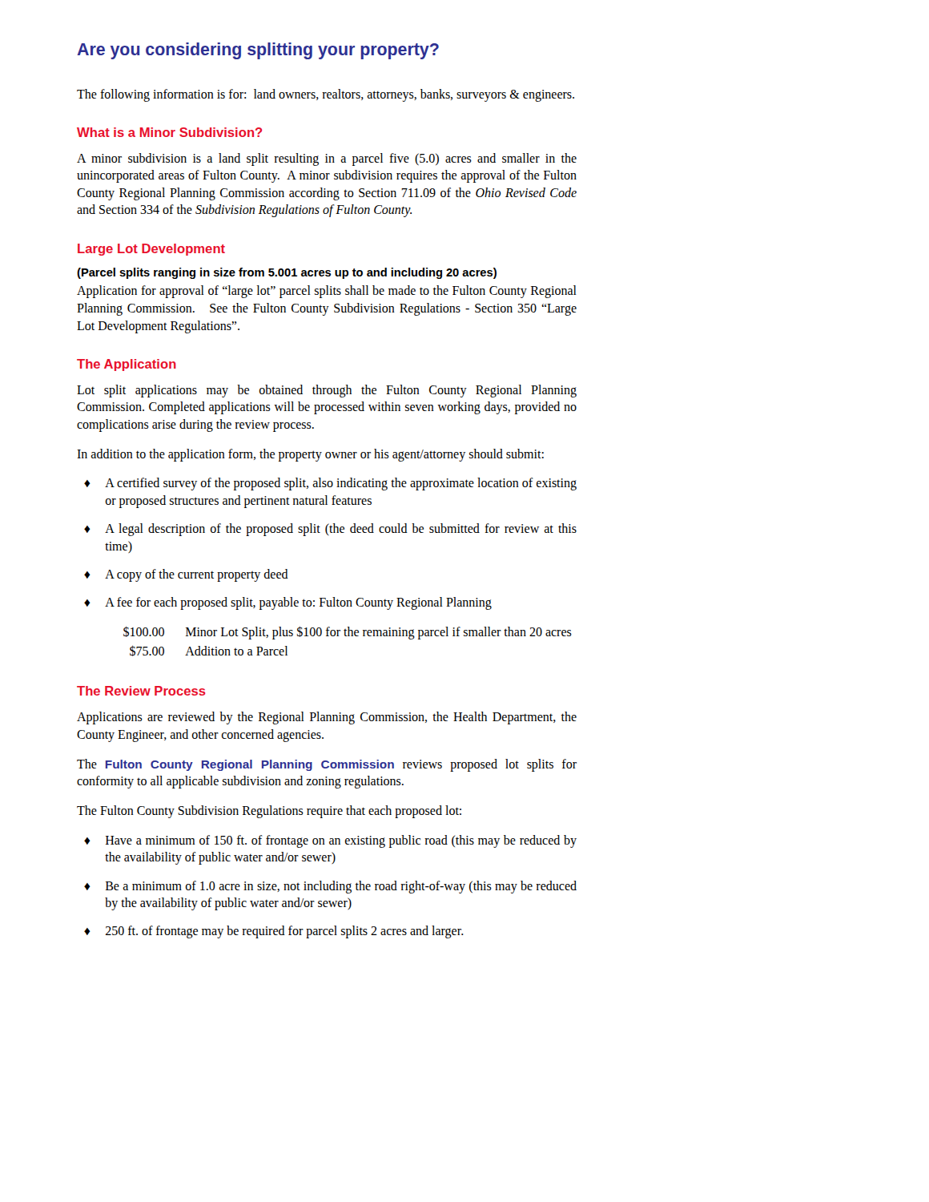Are you considering splitting your property?
The following information is for: land owners, realtors, attorneys, banks, surveyors & engineers.
What is a Minor Subdivision?
A minor subdivision is a land split resulting in a parcel five (5.0) acres and smaller in the unincorporated areas of Fulton County. A minor subdivision requires the approval of the Fulton County Regional Planning Commission according to Section 711.09 of the Ohio Revised Code and Section 334 of the Subdivision Regulations of Fulton County.
Large Lot Development
(Parcel splits ranging in size from 5.001 acres up to and including 20 acres)
Application for approval of “large lot” parcel splits shall be made to the Fulton County Regional Planning Commission. See the Fulton County Subdivision Regulations - Section 350 “Large Lot Development Regulations”.
The Application
Lot split applications may be obtained through the Fulton County Regional Planning Commission. Completed applications will be processed within seven working days, provided no complications arise during the review process.
In addition to the application form, the property owner or his agent/attorney should submit:
A certified survey of the proposed split, also indicating the approximate location of existing or proposed structures and pertinent natural features
A legal description of the proposed split (the deed could be submitted for review at this time)
A copy of the current property deed
A fee for each proposed split, payable to: Fulton County Regional Planning
| $100.00 | Minor Lot Split, plus $100 for the remaining parcel if smaller than 20 acres |
| $75.00 | Addition to a Parcel |
The Review Process
Applications are reviewed by the Regional Planning Commission, the Health Department, the County Engineer, and other concerned agencies.
The Fulton County Regional Planning Commission reviews proposed lot splits for conformity to all applicable subdivision and zoning regulations.
The Fulton County Subdivision Regulations require that each proposed lot:
Have a minimum of 150 ft. of frontage on an existing public road (this may be reduced by the availability of public water and/or sewer)
Be a minimum of 1.0 acre in size, not including the road right-of-way (this may be reduced by the availability of public water and/or sewer)
250 ft. of frontage may be required for parcel splits 2 acres and larger.